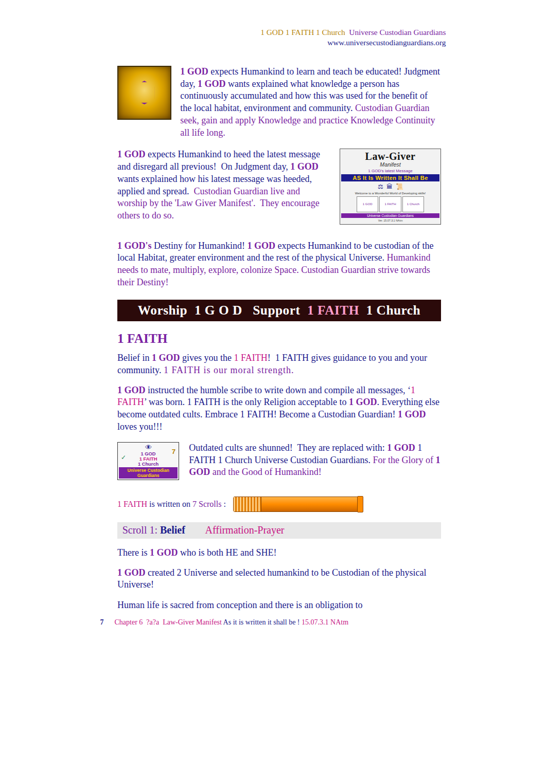1 GOD 1 FAITH 1 Church Universe Custodian Guardians
www.universecustodianguardians.org
1 GOD expects Humankind to learn and teach be educated! Judgment day, 1 GOD wants explained what knowledge a person has continuously accumulated and how this was used for the benefit of the local habitat, environment and community. Custodian Guardian seek, gain and apply Knowledge and practice Knowledge Continuity all life long.
1 GOD expects Humankind to heed the latest message and disregard all previous! On Judgment day, 1 GOD wants explained how his latest message was heeded, applied and spread. Custodian Guardian live and worship by the 'Law Giver Manifest'. They encourage others to do so.
Law-Giver
Manifest
1 GOD's latest Message
AS It Is Written It Shall Be
⚖🏛📜
Welcome to a Wonderful World of Developing skills!
1 GOD
1 FAITH
1 Church
Universe Custodian Guardians
Ver. 15.07.3.1 NAtm
1 GOD's Destiny for Humankind! 1 GOD expects Humankind to be custodian of the local Habitat, greater environment and the rest of the physical Universe. Humankind needs to mate, multiply, explore, colonize Space. Custodian Guardian strive towards their Destiny!
Worship 1 G O D Support 1 FAITH 1 Church
1 FAITH
Belief in 1 GOD gives you the 1 FAITH! 1 FAITH gives guidance to you and your community. 1 FAITH is our moral strength.
1 GOD instructed the humble scribe to write down and compile all messages, ‘1 FAITH’ was born. 1 FAITH is the only Religion acceptable to 1 GOD. Everything else become outdated cults. Embrace 1 FAITH! Become a Custodian Guardian! 1 GOD loves you!!!
👁
1 GOD
1 FAITH
1 Church
Universe Custodian Guardians
7
✓
Outdated cults are shunned! They are replaced with: 1 GOD 1 FAITH 1 Church Universe Custodian Guardians. For the Glory of 1 GOD and the Good of Humankind!
1 FAITH is written on 7 Scrolls :
Scroll 1: Belief Affirmation-Prayer
There is 1 GOD who is both HE and SHE!
1 GOD created 2 Universe and selected humankind to be Custodian of the physical Universe!
Human life is sacred from conception and there is an obligation to
7 Chapter 6 ?a?a Law-Giver Manifest As it is written it shall be ! 15.07.3.1 NAtm